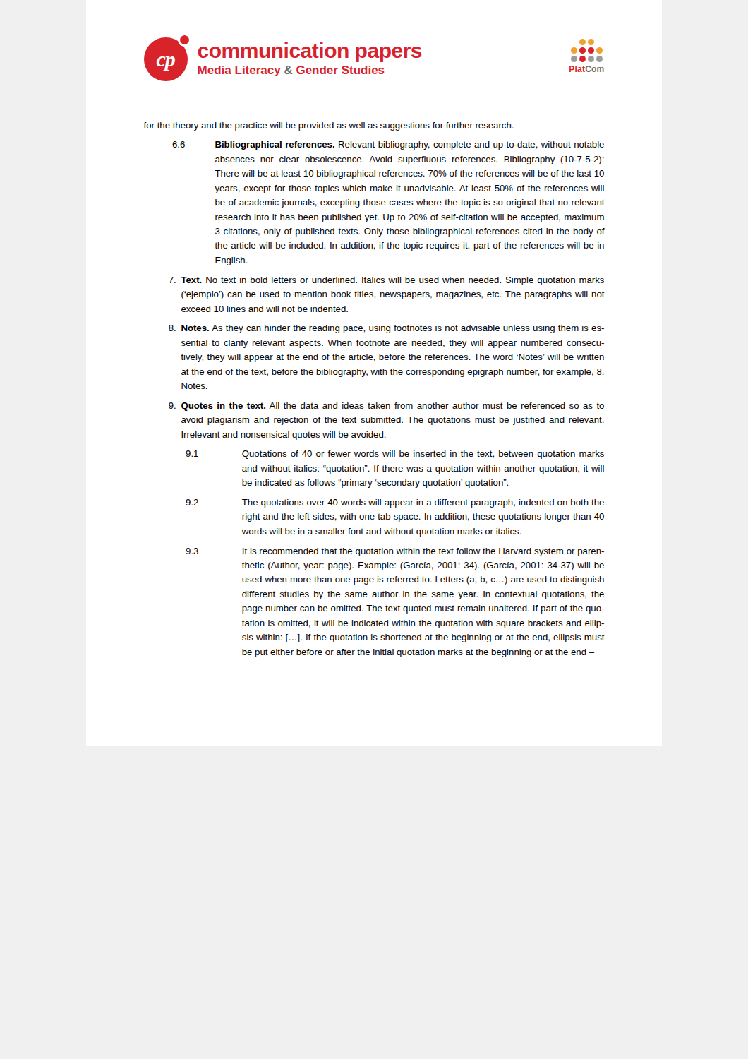communication papers
Media Literacy & Gender Studies
Plat Com
for the theory and the practice will be provided as well as suggestions for further research.
6.6 Bibliographical references. Relevant bibliography, complete and up-to-date, without notable absences nor clear obsolescence. Avoid superfluous references. Bibliography (10-7-5-2): There will be at least 10 bibliographical references. 70% of the references will be of the last 10 years, except for those topics which make it unadvisable. At least 50% of the references will be of academic journals, excepting those cases where the topic is so original that no relevant research into it has been published yet. Up to 20% of self-citation will be accepted, maximum 3 citations, only of published texts. Only those bibliographical references cited in the body of the article will be included. In addition, if the topic requires it, part of the references will be in English.
7. Text. No text in bold letters or underlined. Italics will be used when needed. Simple quotation marks (‘ejemplo’) can be used to mention book titles, newspapers, magazines, etc. The paragraphs will not exceed 10 lines and will not be indented.
8. Notes. As they can hinder the reading pace, using footnotes is not advisable unless using them is essential to clarify relevant aspects. When footnote are needed, they will appear numbered consecutively, they will appear at the end of the article, before the references. The word ‘Notes’ will be written at the end of the text, before the bibliography, with the corresponding epigraph number, for example, 8. Notes.
9. Quotes in the text. All the data and ideas taken from another author must be referenced so as to avoid plagiarism and rejection of the text submitted. The quotations must be justified and relevant. Irrelevant and nonsensical quotes will be avoided.
9.1 Quotations of 40 or fewer words will be inserted in the text, between quotation marks and without italics: “quotation”. If there was a quotation within another quotation, it will be indicated as follows “primary ‘secondary quotation’ quotation”.
9.2 The quotations over 40 words will appear in a different paragraph, indented on both the right and the left sides, with one tab space. In addition, these quotations longer than 40 words will be in a smaller font and without quotation marks or italics.
9.3 It is recommended that the quotation within the text follow the Harvard system or parenthetic (Author, year: page). Example: (García, 2001: 34). (García, 2001: 34-37) will be used when more than one page is referred to. Letters (a, b, c…) are used to distinguish different studies by the same author in the same year. In contextual quotations, the page number can be omitted. The text quoted must remain unaltered. If part of the quotation is omitted, it will be indicated within the quotation with square brackets and ellipsis within: […]. If the quotation is shortened at the beginning or at the end, ellipsis must be put either before or after the initial quotation marks at the beginning or at the end –